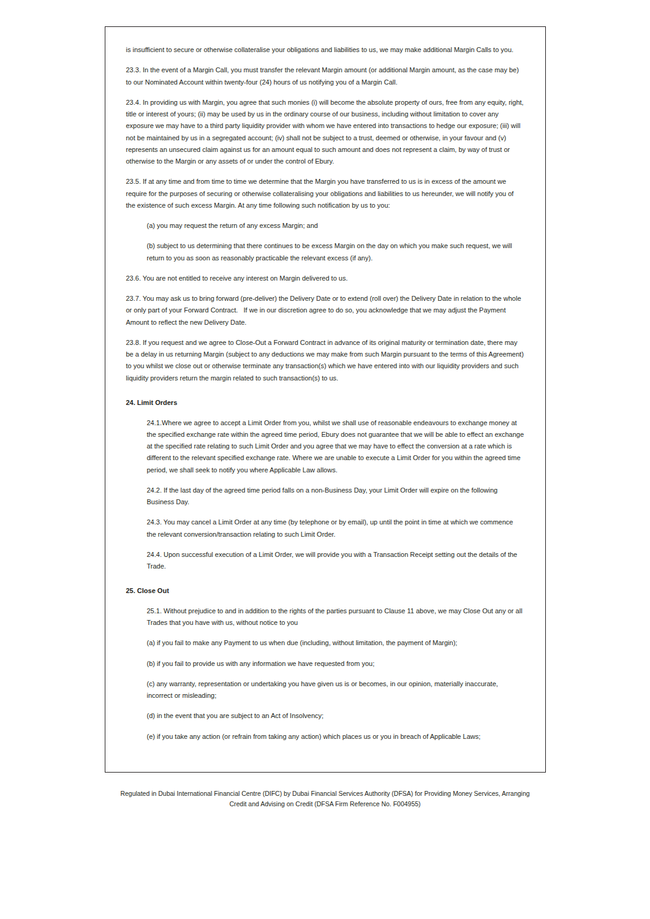is insufficient to secure or otherwise collateralise your obligations and liabilities to us, we may make additional Margin Calls to you.
23.3. In the event of a Margin Call, you must transfer the relevant Margin amount (or additional Margin amount, as the case may be) to our Nominated Account within twenty-four (24) hours of us notifying you of a Margin Call.
23.4. In providing us with Margin, you agree that such monies (i) will become the absolute property of ours, free from any equity, right, title or interest of yours; (ii) may be used by us in the ordinary course of our business, including without limitation to cover any exposure we may have to a third party liquidity provider with whom we have entered into transactions to hedge our exposure; (iii) will not be maintained by us in a segregated account; (iv) shall not be subject to a trust, deemed or otherwise, in your favour and (v) represents an unsecured claim against us for an amount equal to such amount and does not represent a claim, by way of trust or otherwise to the Margin or any assets of or under the control of Ebury.
23.5. If at any time and from time to time we determine that the Margin you have transferred to us is in excess of the amount we require for the purposes of securing or otherwise collateralising your obligations and liabilities to us hereunder, we will notify you of the existence of such excess Margin. At any time following such notification by us to you:
(a) you may request the return of any excess Margin; and
(b) subject to us determining that there continues to be excess Margin on the day on which you make such request, we will return to you as soon as reasonably practicable the relevant excess (if any).
23.6. You are not entitled to receive any interest on Margin delivered to us.
23.7. You may ask us to bring forward (pre-deliver) the Delivery Date or to extend (roll over) the Delivery Date in relation to the whole or only part of your Forward Contract. If we in our discretion agree to do so, you acknowledge that we may adjust the Payment Amount to reflect the new Delivery Date.
23.8. If you request and we agree to Close-Out a Forward Contract in advance of its original maturity or termination date, there may be a delay in us returning Margin (subject to any deductions we may make from such Margin pursuant to the terms of this Agreement) to you whilst we close out or otherwise terminate any transaction(s) which we have entered into with our liquidity providers and such liquidity providers return the margin related to such transaction(s) to us.
24. Limit Orders
24.1.Where we agree to accept a Limit Order from you, whilst we shall use of reasonable endeavours to exchange money at the specified exchange rate within the agreed time period, Ebury does not guarantee that we will be able to effect an exchange at the specified rate relating to such Limit Order and you agree that we may have to effect the conversion at a rate which is different to the relevant specified exchange rate. Where we are unable to execute a Limit Order for you within the agreed time period, we shall seek to notify you where Applicable Law allows.
24.2. If the last day of the agreed time period falls on a non-Business Day, your Limit Order will expire on the following Business Day.
24.3. You may cancel a Limit Order at any time (by telephone or by email), up until the point in time at which we commence the relevant conversion/transaction relating to such Limit Order.
24.4. Upon successful execution of a Limit Order, we will provide you with a Transaction Receipt setting out the details of the Trade.
25. Close Out
25.1. Without prejudice to and in addition to the rights of the parties pursuant to Clause 11 above, we may Close Out any or all Trades that you have with us, without notice to you
(a) if you fail to make any Payment to us when due (including, without limitation, the payment of Margin);
(b) if you fail to provide us with any information we have requested from you;
(c) any warranty, representation or undertaking you have given us is or becomes, in our opinion, materially inaccurate, incorrect or misleading;
(d) in the event that you are subject to an Act of Insolvency;
(e) if you take any action (or refrain from taking any action) which places us or you in breach of Applicable Laws;
Regulated in Dubai International Financial Centre (DIFC) by Dubai Financial Services Authority (DFSA) for Providing Money Services, Arranging
Credit and Advising on Credit (DFSA Firm Reference No. F004955)